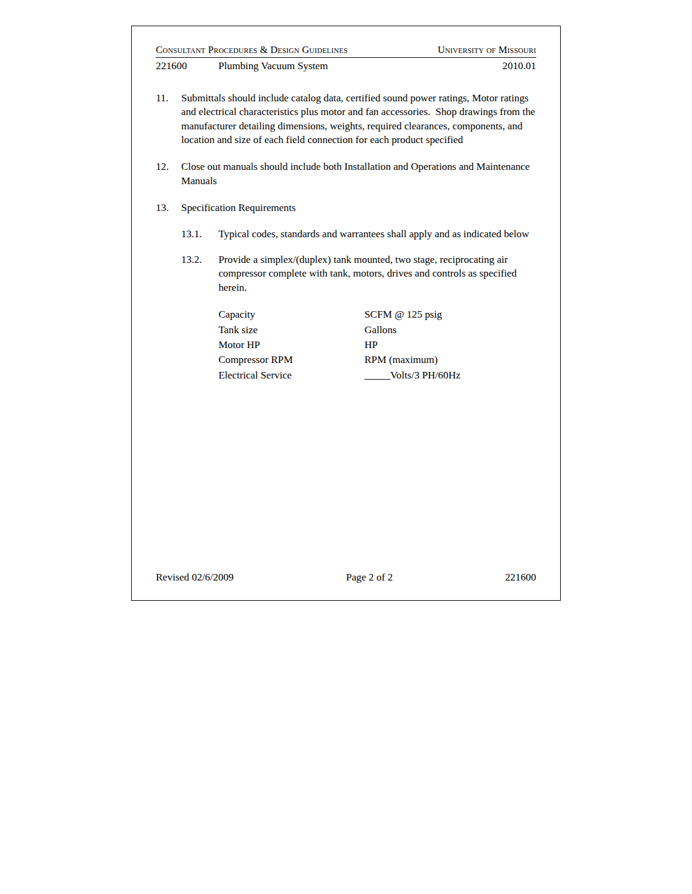Consultant Procedures & Design Guidelines
University of Missouri
221600 Plumbing Vacuum System
2010.01
11. Submittals should include catalog data, certified sound power ratings, Motor ratings and electrical characteristics plus motor and fan accessories. Shop drawings from the manufacturer detailing dimensions, weights, required clearances, components, and location and size of each field connection for each product specified
12. Close out manuals should include both Installation and Operations and Maintenance Manuals
13. Specification Requirements
13.1. Typical codes, standards and warrantees shall apply and as indicated below
13.2. Provide a simplex/(duplex) tank mounted, two stage, reciprocating air compressor complete with tank, motors, drives and controls as specified herein.
| Capacity | SCFM @ 125 psig |
| Tank size | Gallons |
| Motor HP | HP |
| Compressor RPM | RPM (maximum) |
| Electrical Service | _____Volts/3 PH/60Hz |
Revised 02/6/2009
Page 2 of 2
221600